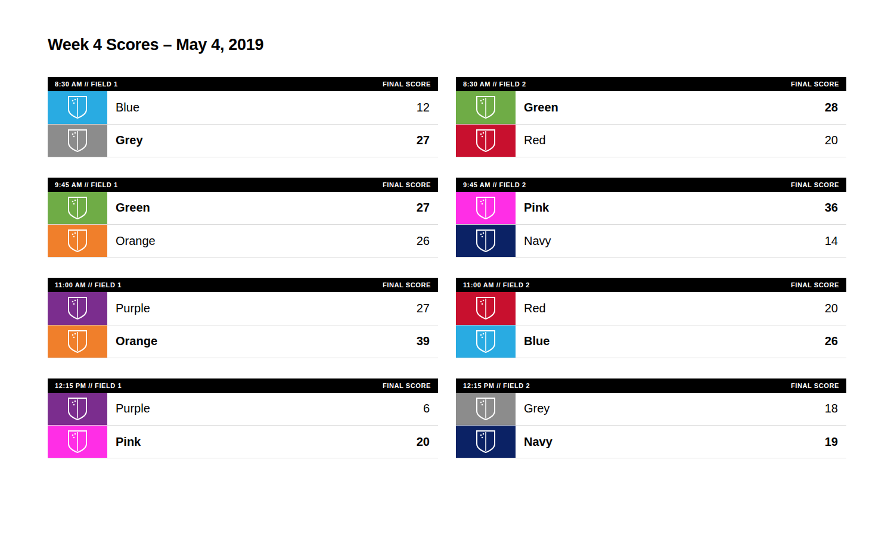Week 4 Scores – May 4, 2019
8:30 AM // Field 1 Final Score
| | Blue | 12 |
| | Grey | 27 |
8:30 AM // Field 2 Final Score
| | Green | 28 |
| | Red | 20 |
9:45 AM // Field 1 Final Score
| | Green | 27 |
| | Orange | 26 |
9:45 AM // Field 2 Final Score
| | Pink | 36 |
| | Navy | 14 |
11:00 AM // Field 1 Final Score
| | Purple | 27 |
| | Orange | 39 |
11:00 AM // Field 2 Final Score
| | Red | 20 |
| | Blue | 26 |
12:15 PM // Field 1 Final Score
| | Purple | 6 |
| | Pink | 20 |
12:15 PM // Field 2 Final Score
| | Grey | 18 |
| | Navy | 19 |